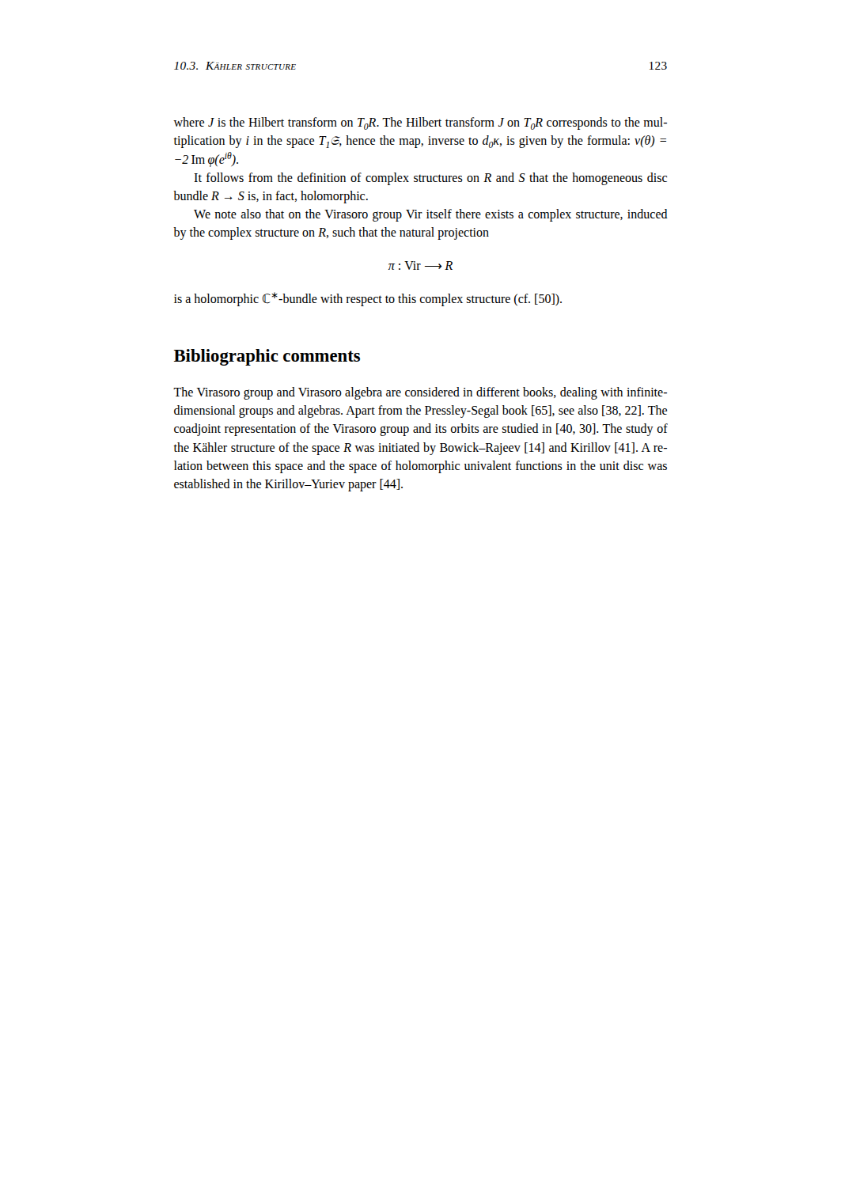10.3. Kähler structure 123
where J is the Hilbert transform on T0R. The Hilbert transform J on T0R corresponds to the multiplication by i in the space T1𝔖, hence the map, inverse to d0κ, is given by the formula: v(θ) = −2 Im φ(eiθ).
It follows from the definition of complex structures on R and S that the homogeneous disc bundle R → S is, in fact, holomorphic.
We note also that on the Virasoro group Vir itself there exists a complex structure, induced by the complex structure on R, such that the natural projection
π : Vir ⟶ R
is a holomorphic ℂ∗-bundle with respect to this complex structure (cf. [50]).
Bibliographic comments
The Virasoro group and Virasoro algebra are considered in different books, dealing with infinite-dimensional groups and algebras. Apart from the Pressley-Segal book [65], see also [38, 22]. The coadjoint representation of the Virasoro group and its orbits are studied in [40, 30]. The study of the Kähler structure of the space R was initiated by Bowick–Rajeev [14] and Kirillov [41]. A relation between this space and the space of holomorphic univalent functions in the unit disc was established in the Kirillov–Yuriev paper [44].